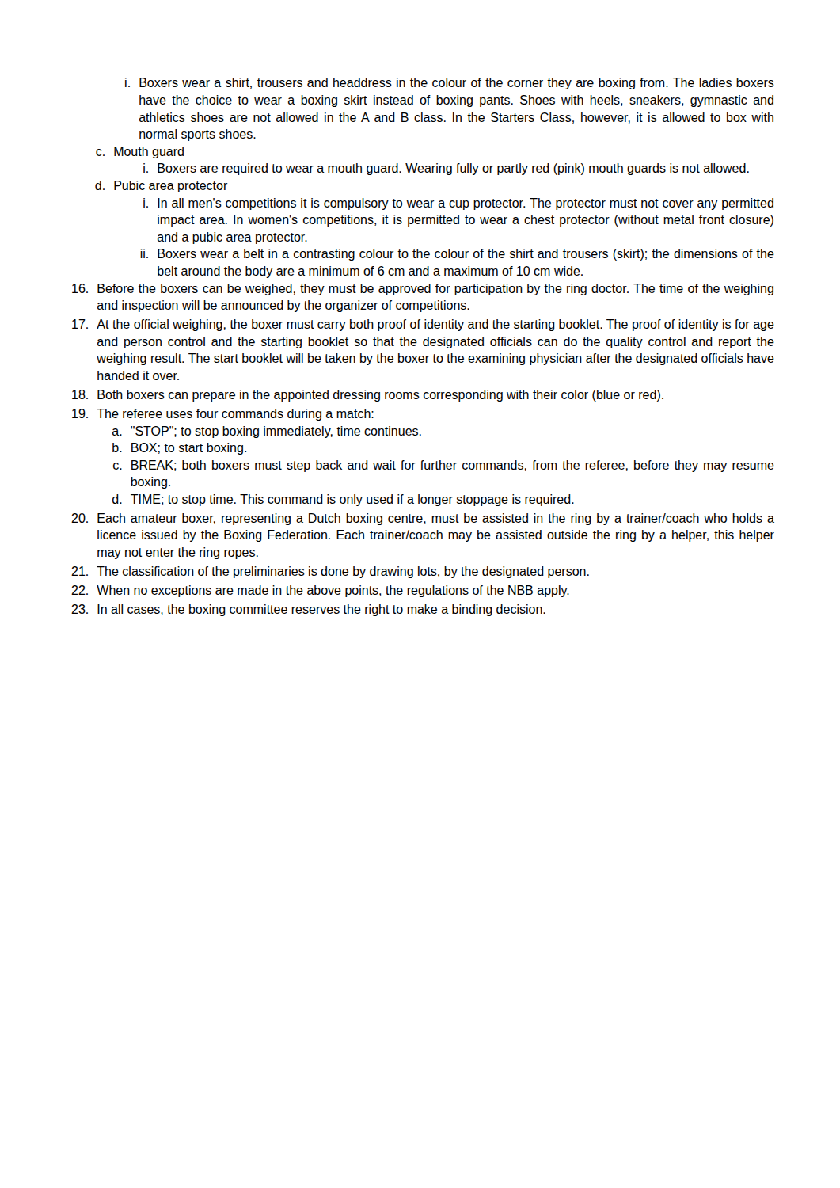Boxers wear a shirt, trousers and headdress in the colour of the corner they are boxing from. The ladies boxers have the choice to wear a boxing skirt instead of boxing pants. Shoes with heels, sneakers, gymnastic and athletics shoes are not allowed in the A and B class. In the Starters Class, however, it is allowed to box with normal sports shoes.
Mouth guard
Boxers are required to wear a mouth guard. Wearing fully or partly red (pink) mouth guards is not allowed.
Pubic area protector
In all men's competitions it is compulsory to wear a cup protector. The protector must not cover any permitted impact area. In women's competitions, it is permitted to wear a chest protector (without metal front closure) and a pubic area protector.
Boxers wear a belt in a contrasting colour to the colour of the shirt and trousers (skirt); the dimensions of the belt around the body are a minimum of 6 cm and a maximum of 10 cm wide.
Before the boxers can be weighed, they must be approved for participation by the ring doctor. The time of the weighing and inspection will be announced by the organizer of competitions.
At the official weighing, the boxer must carry both proof of identity and the starting booklet. The proof of identity is for age and person control and the starting booklet so that the designated officials can do the quality control and report the weighing result. The start booklet will be taken by the boxer to the examining physician after the designated officials have handed it over.
Both boxers can prepare in the appointed dressing rooms corresponding with their color (blue or red).
The referee uses four commands during a match:
"STOP"; to stop boxing immediately, time continues.
BOX; to start boxing.
BREAK; both boxers must step back and wait for further commands, from the referee, before they may resume boxing.
TIME; to stop time. This command is only used if a longer stoppage is required.
Each amateur boxer, representing a Dutch boxing centre, must be assisted in the ring by a trainer/coach who holds a licence issued by the Boxing Federation. Each trainer/coach may be assisted outside the ring by a helper, this helper may not enter the ring ropes.
The classification of the preliminaries is done by drawing lots, by the designated person.
When no exceptions are made in the above points, the regulations of the NBB apply.
In all cases, the boxing committee reserves the right to make a binding decision.